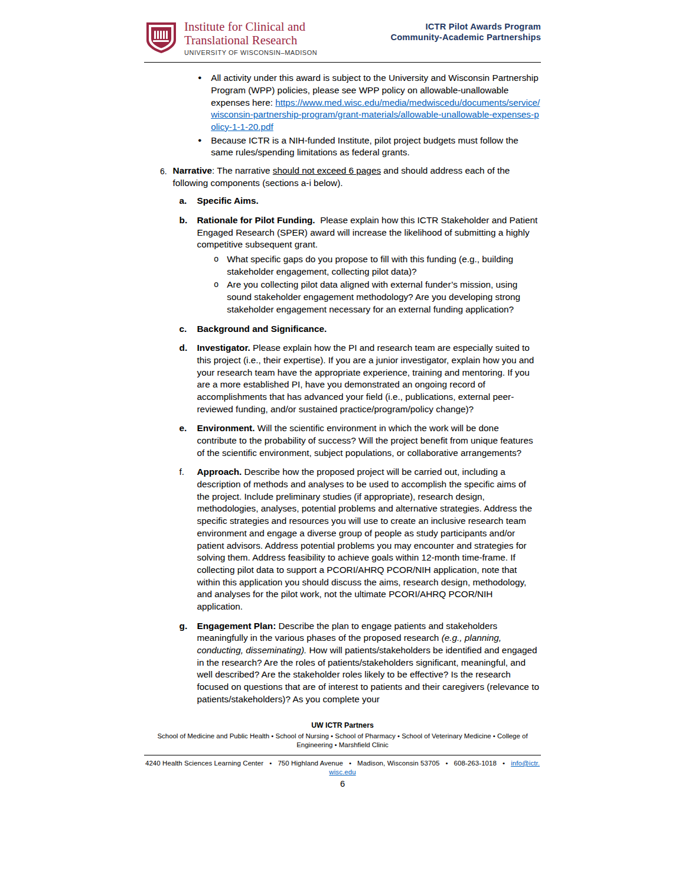Institute for Clinical and
Translational Research
UNIVERSITY OF WISCONSIN–MADISON
ICTR Pilot Awards Program
Community-Academic Partnerships
All activity under this award is subject to the University and Wisconsin Partnership Program (WPP) policies, please see WPP policy on allowable-unallowable expenses here: https://www.med.wisc.edu/media/medwiscedu/documents/service/wisconsin-partnership-program/grant-materials/allowable-unallowable-expenses-policy-1-1-20.pdf
Because ICTR is a NIH-funded Institute, pilot project budgets must follow the same rules/spending limitations as federal grants.
6.
Narrative: The narrative should not exceed 6 pages and should address each of the following components (sections a-i below).
Specific Aims.
Rationale for Pilot Funding. Please explain how this ICTR Stakeholder and Patient Engaged Research (SPER) award will increase the likelihood of submitting a highly competitive subsequent grant.
What specific gaps do you propose to fill with this funding (e.g., building stakeholder engagement, collecting pilot data)?
Are you collecting pilot data aligned with external funder’s mission, using sound stakeholder engagement methodology? Are you developing strong stakeholder engagement necessary for an external funding application?
Background and Significance.
Investigator. Please explain how the PI and research team are especially suited to this project (i.e., their expertise). If you are a junior investigator, explain how you and your research team have the appropriate experience, training and mentoring. If you are a more established PI, have you demonstrated an ongoing record of accomplishments that has advanced your field (i.e., publications, external peer-reviewed funding, and/or sustained practice/program/policy change)?
Environment. Will the scientific environment in which the work will be done contribute to the probability of success? Will the project benefit from unique features of the scientific environment, subject populations, or collaborative arrangements?
Approach. Describe how the proposed project will be carried out, including a description of methods and analyses to be used to accomplish the specific aims of the project. Include preliminary studies (if appropriate), research design, methodologies, analyses, potential problems and alternative strategies. Address the specific strategies and resources you will use to create an inclusive research team environment and engage a diverse group of people as study participants and/or patient advisors. Address potential problems you may encounter and strategies for solving them. Address feasibility to achieve goals within 12-month time-frame. If collecting pilot data to support a PCORI/AHRQ PCOR/NIH application, note that within this application you should discuss the aims, research design, methodology, and analyses for the pilot work, not the ultimate PCORI/AHRQ PCOR/NIH application.
Engagement Plan: Describe the plan to engage patients and stakeholders meaningfully in the various phases of the proposed research (e.g., planning, conducting, disseminating). How will patients/stakeholders be identified and engaged in the research? Are the roles of patients/stakeholders significant, meaningful, and well described? Are the stakeholder roles likely to be effective? Is the research focused on questions that are of interest to patients and their caregivers (relevance to patients/stakeholders)? As you complete your
UW ICTR Partners
School of Medicine and Public Health • School of Nursing • School of Pharmacy • School of Veterinary Medicine • College of Engineering • Marshfield Clinic
4240 Health Sciences Learning Center•750 Highland Avenue•Madison, Wisconsin 53705•608-263-1018•info@ictr.wisc.edu
6